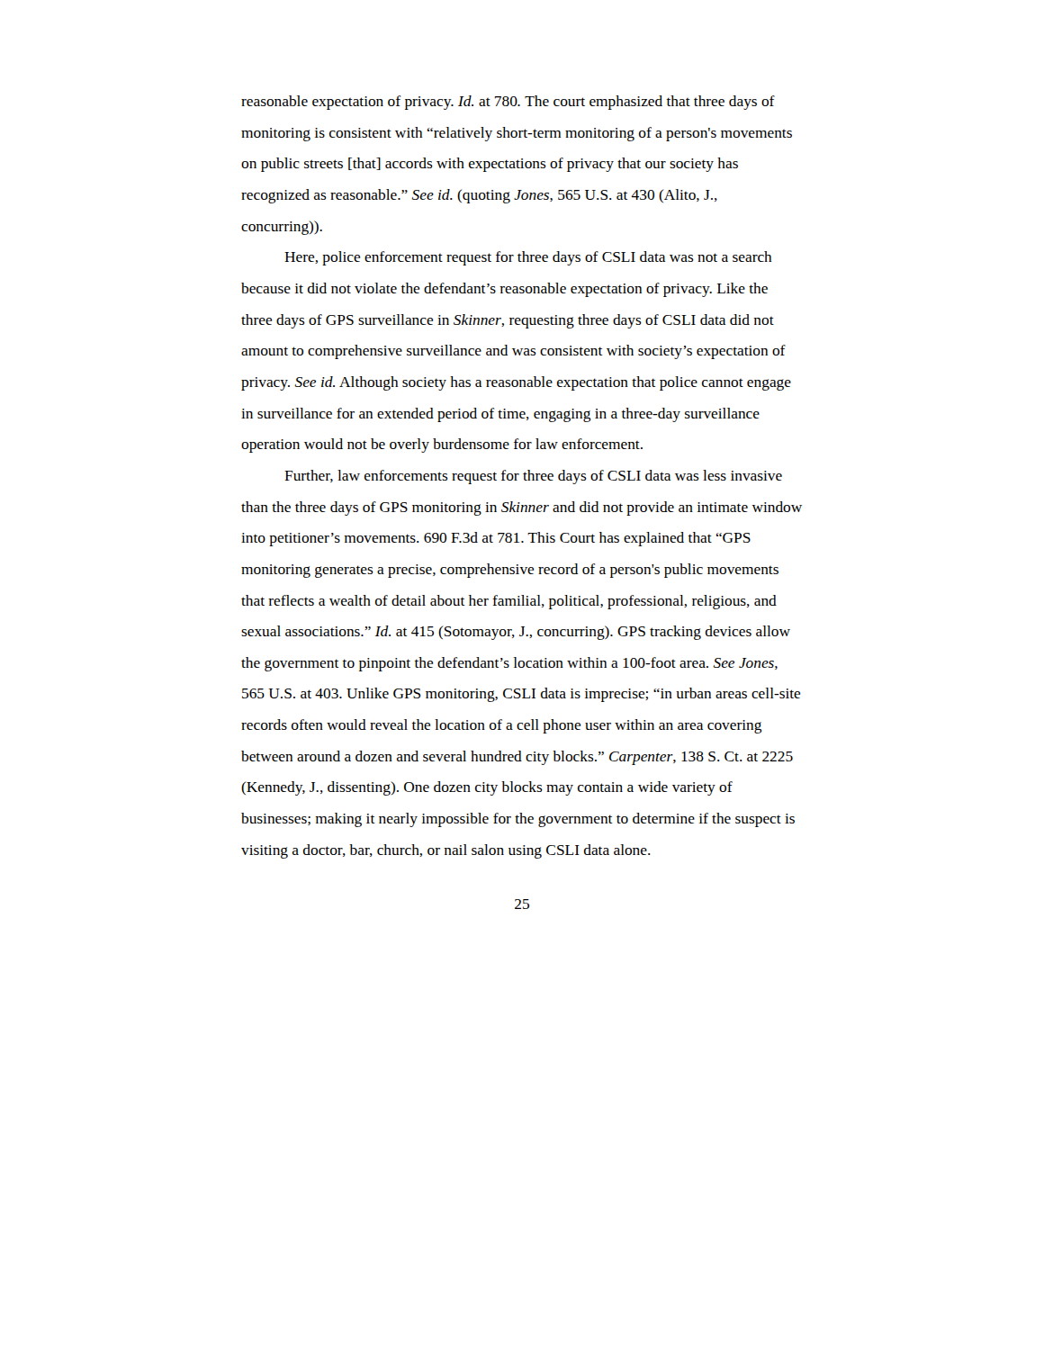reasonable expectation of privacy. Id. at 780. The court emphasized that three days of monitoring is consistent with “relatively short-term monitoring of a person's movements on public streets [that] accords with expectations of privacy that our society has recognized as reasonable.” See id. (quoting Jones, 565 U.S. at 430 (Alito, J., concurring)).
Here, police enforcement request for three days of CSLI data was not a search because it did not violate the defendant’s reasonable expectation of privacy. Like the three days of GPS surveillance in Skinner, requesting three days of CSLI data did not amount to comprehensive surveillance and was consistent with society’s expectation of privacy. See id. Although society has a reasonable expectation that police cannot engage in surveillance for an extended period of time, engaging in a three-day surveillance operation would not be overly burdensome for law enforcement.
Further, law enforcements request for three days of CSLI data was less invasive than the three days of GPS monitoring in Skinner and did not provide an intimate window into petitioner’s movements. 690 F.3d at 781. This Court has explained that “GPS monitoring generates a precise, comprehensive record of a person's public movements that reflects a wealth of detail about her familial, political, professional, religious, and sexual associations.” Id. at 415 (Sotomayor, J., concurring). GPS tracking devices allow the government to pinpoint the defendant’s location within a 100-foot area. See Jones, 565 U.S. at 403. Unlike GPS monitoring, CSLI data is imprecise; “in urban areas cell-site records often would reveal the location of a cell phone user within an area covering between around a dozen and several hundred city blocks.” Carpenter, 138 S. Ct. at 2225 (Kennedy, J., dissenting). One dozen city blocks may contain a wide variety of businesses; making it nearly impossible for the government to determine if the suspect is visiting a doctor, bar, church, or nail salon using CSLI data alone.
25